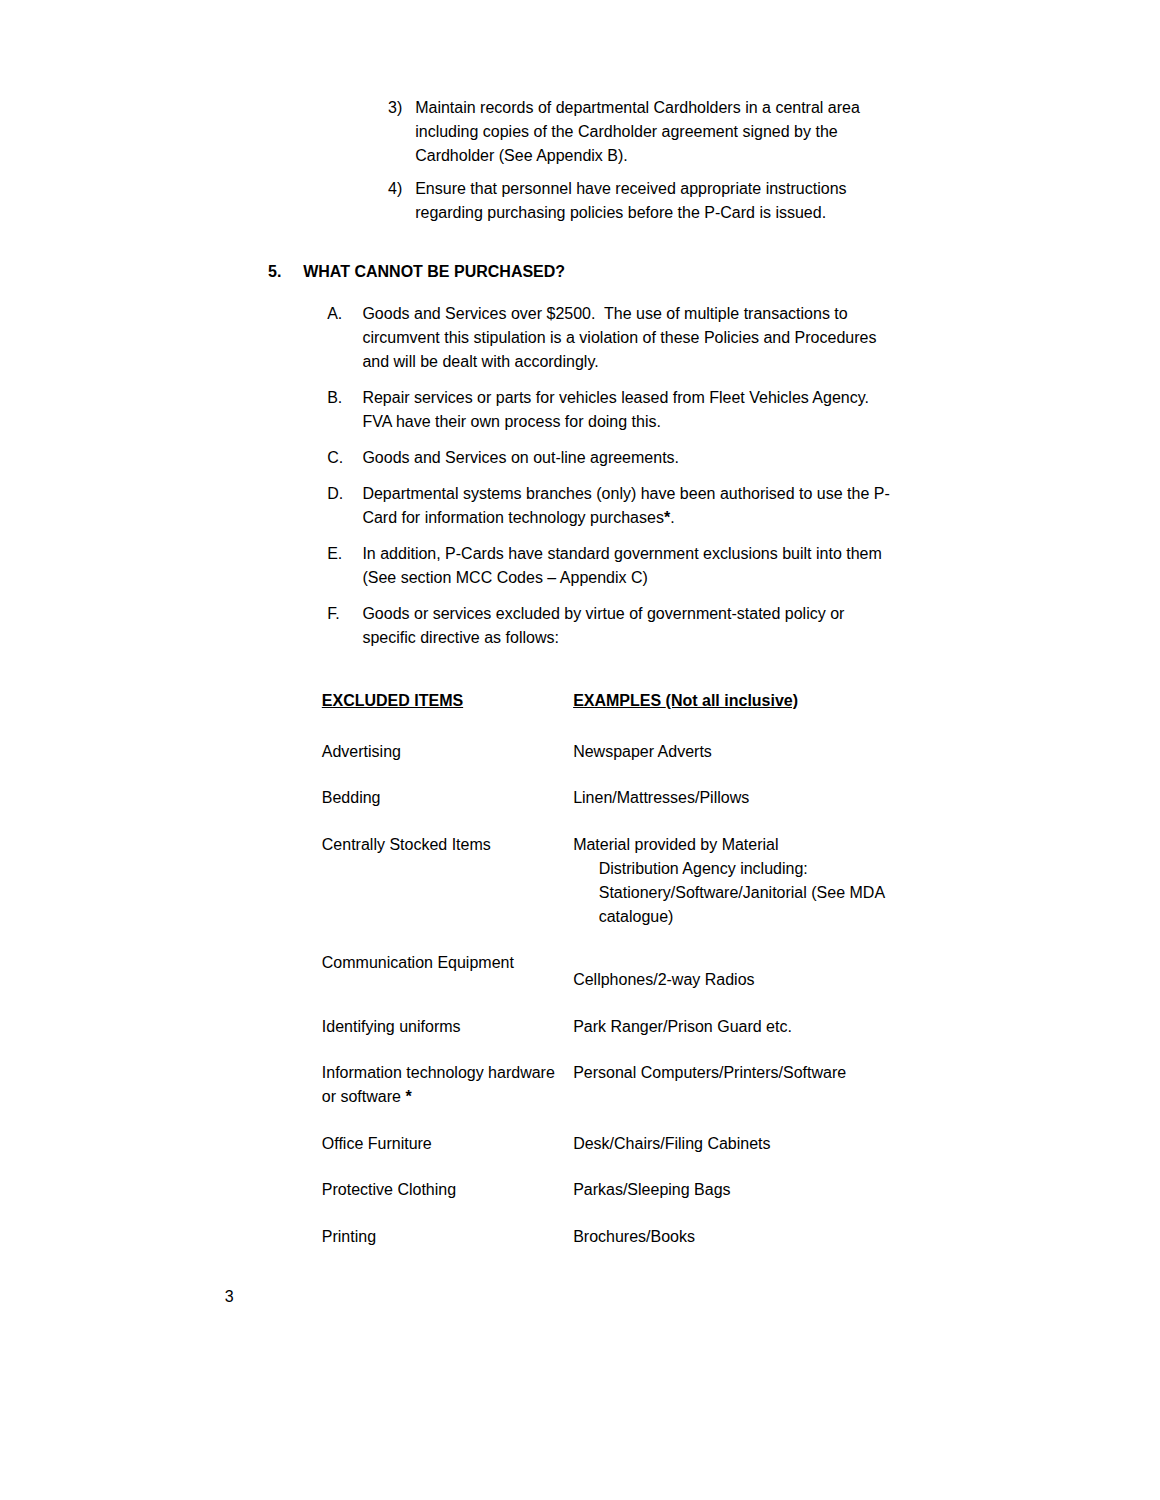3) Maintain records of departmental Cardholders in a central area including copies of the Cardholder agreement signed by the Cardholder (See Appendix B).
4) Ensure that personnel have received appropriate instructions regarding purchasing policies before the P-Card is issued.
5. WHAT CANNOT BE PURCHASED?
A. Goods and Services over $2500. The use of multiple transactions to circumvent this stipulation is a violation of these Policies and Procedures and will be dealt with accordingly.
B. Repair services or parts for vehicles leased from Fleet Vehicles Agency. FVA have their own process for doing this.
C. Goods and Services on out-line agreements.
D. Departmental systems branches (only) have been authorised to use the P-Card for information technology purchases*.
E. In addition, P-Cards have standard government exclusions built into them (See section MCC Codes – Appendix C)
F. Goods or services excluded by virtue of government-stated policy or specific directive as follows:
| EXCLUDED ITEMS | EXAMPLES (Not all inclusive) |
| --- | --- |
| Advertising | Newspaper Adverts |
| Bedding | Linen/Mattresses/Pillows |
| Centrally Stocked Items | Material provided by Material Distribution Agency including: Stationery/Software/Janitorial (See MDA catalogue) |
| Communication Equipment | Cellphones/2-way Radios |
| Identifying uniforms | Park Ranger/Prison Guard etc. |
| Information technology hardware or software * | Personal Computers/Printers/Software |
| Office Furniture | Desk/Chairs/Filing Cabinets |
| Protective Clothing | Parkas/Sleeping Bags |
| Printing | Brochures/Books |
3